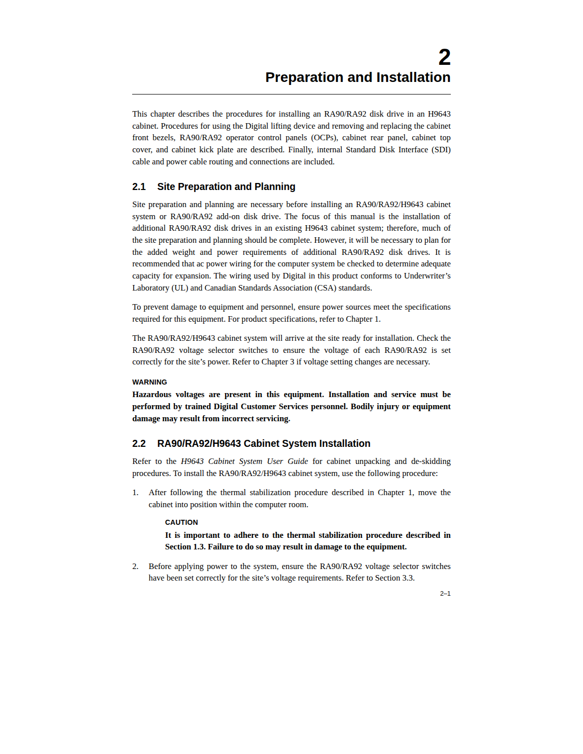2
Preparation and Installation
This chapter describes the procedures for installing an RA90/RA92 disk drive in an H9643 cabinet. Procedures for using the Digital lifting device and removing and replacing the cabinet front bezels, RA90/RA92 operator control panels (OCPs), cabinet rear panel, cabinet top cover, and cabinet kick plate are described. Finally, internal Standard Disk Interface (SDI) cable and power cable routing and connections are included.
2.1 Site Preparation and Planning
Site preparation and planning are necessary before installing an RA90/RA92/H9643 cabinet system or RA90/RA92 add-on disk drive. The focus of this manual is the installation of additional RA90/RA92 disk drives in an existing H9643 cabinet system; therefore, much of the site preparation and planning should be complete. However, it will be necessary to plan for the added weight and power requirements of additional RA90/RA92 disk drives. It is recommended that ac power wiring for the computer system be checked to determine adequate capacity for expansion. The wiring used by Digital in this product conforms to Underwriter’s Laboratory (UL) and Canadian Standards Association (CSA) standards.
To prevent damage to equipment and personnel, ensure power sources meet the specifications required for this equipment. For product specifications, refer to Chapter 1.
The RA90/RA92/H9643 cabinet system will arrive at the site ready for installation. Check the RA90/RA92 voltage selector switches to ensure the voltage of each RA90/RA92 is set correctly for the site’s power. Refer to Chapter 3 if voltage setting changes are necessary.
WARNING
Hazardous voltages are present in this equipment. Installation and service must be performed by trained Digital Customer Services personnel. Bodily injury or equipment damage may result from incorrect servicing.
2.2 RA90/RA92/H9643 Cabinet System Installation
Refer to the H9643 Cabinet System User Guide for cabinet unpacking and de-skidding procedures. To install the RA90/RA92/H9643 cabinet system, use the following procedure:
After following the thermal stabilization procedure described in Chapter 1, move the cabinet into position within the computer room.
CAUTION
It is important to adhere to the thermal stabilization procedure described in Section 1.3. Failure to do so may result in damage to the equipment.
Before applying power to the system, ensure the RA90/RA92 voltage selector switches have been set correctly for the site’s voltage requirements. Refer to Section 3.3.
2–1